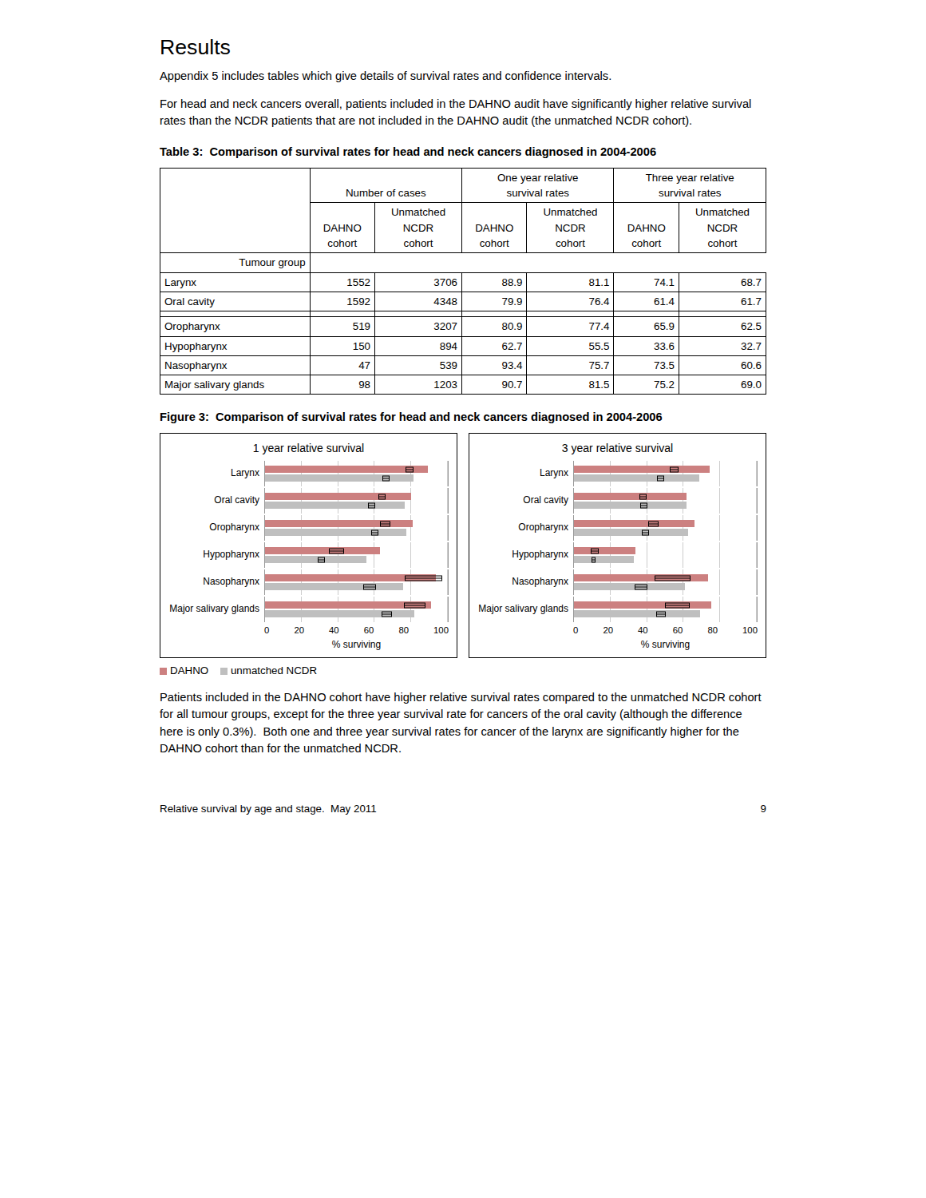Results
Appendix 5 includes tables which give details of survival rates and confidence intervals.
For head and neck cancers overall, patients included in the DAHNO audit have significantly higher relative survival rates than the NCDR patients that are not included in the DAHNO audit (the unmatched NCDR cohort).
Table 3: Comparison of survival rates for head and neck cancers diagnosed in 2004-2006
| | Number of cases | One year relative survival rates | Three year relative survival rates |
| --- | --- | --- | --- |
| DAHNO cohort | Unmatched NCDR cohort | DAHNO cohort | Unmatched NCDR cohort | DAHNO cohort | Unmatched NCDR cohort |
| Tumour group | |
| Larynx | 1552 | 3706 | 88.9 | 81.1 | 74.1 | 68.7 |
| Oral cavity | 1592 | 4348 | 79.9 | 76.4 | 61.4 | 61.7 |
| Oropharynx | 519 | 3207 | 80.9 | 77.4 | 65.9 | 62.5 |
| Hypopharynx | 150 | 894 | 62.7 | 55.5 | 33.6 | 32.7 |
| Nasopharynx | 47 | 539 | 93.4 | 75.7 | 73.5 | 60.6 |
| Major salivary glands | 98 | 1203 | 90.7 | 81.5 | 75.2 | 69.0 |
Figure 3: Comparison of survival rates for head and neck cancers diagnosed in 2004-2006
1 year relative survival
Larynx
Oral cavity
Oropharynx
Hypopharynx
Nasopharynx
Major salivary glands
020406080100
% surviving
3 year relative survival
Larynx
Oral cavity
Oropharynx
Hypopharynx
Nasopharynx
Major salivary glands
020406080100
% surviving
DAHNO unmatched NCDR
Patients included in the DAHNO cohort have higher relative survival rates compared to the unmatched NCDR cohort for all tumour groups, except for the three year survival rate for cancers of the oral cavity (although the difference here is only 0.3%). Both one and three year survival rates for cancer of the larynx are significantly higher for the DAHNO cohort than for the unmatched NCDR.
Relative survival by age and stage. May 2011 9